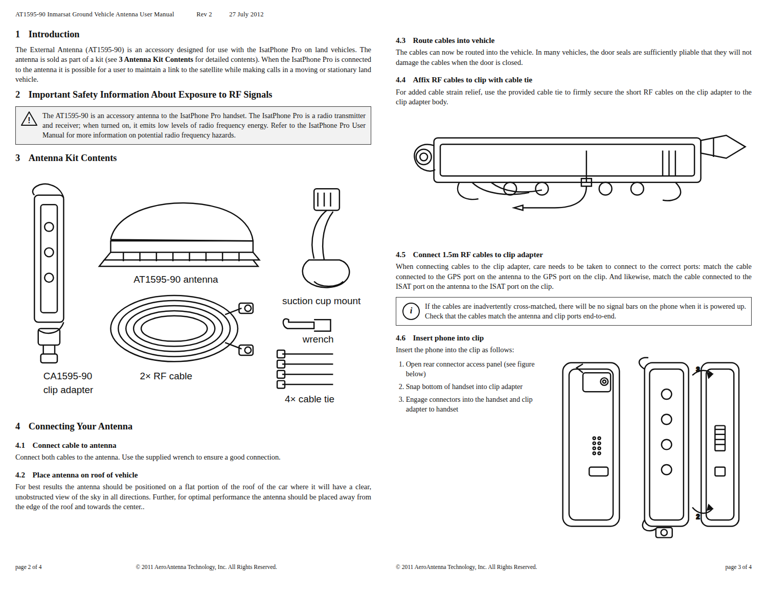AT1595-90 Inmarsat Ground Vehicle Antenna User Manual Rev 2 27 July 2012
1 Introduction
The External Antenna (AT1595-90) is an accessory designed for use with the IsatPhone Pro on land vehicles. The antenna is sold as part of a kit (see 3 Antenna Kit Contents for detailed contents). When the IsatPhone Pro is connected to the antenna it is possible for a user to maintain a link to the satellite while making calls in a moving or stationary land vehicle.
2 Important Safety Information About Exposure to RF Signals
!
The AT1595-90 is an accessory antenna to the IsatPhone Pro handset. The IsatPhone Pro is a radio transmitter and receiver; when turned on, it emits low levels of radio frequency energy. Refer to the IsatPhone Pro User Manual for more information on potential radio frequency hazards.
3 Antenna Kit Contents
CA1595-90 clip adapter AT1595-90 antenna suction cup mount 2× RF cable wrench 4× cable tie
4 Connecting Your Antenna
4.1 Connect cable to antenna
Connect both cables to the antenna. Use the supplied wrench to ensure a good connection.
4.2 Place antenna on roof of vehicle
For best results the antenna should be positioned on a flat portion of the roof of the car where it will have a clear, unobstructed view of the sky in all directions. Further, for optimal performance the antenna should be placed away from the edge of the roof and towards the center..
4.3 Route cables into vehicle
The cables can now be routed into the vehicle. In many vehicles, the door seals are sufficiently pliable that they will not damage the cables when the door is closed.
4.4 Affix RF cables to clip with cable tie
For added cable strain relief, use the provided cable tie to firmly secure the short RF cables on the clip adapter to the clip adapter body.
4.5 Connect 1.5m RF cables to clip adapter
When connecting cables to the clip adapter, care needs to be taken to connect to the correct ports: match the cable connected to the GPS port on the antenna to the GPS port on the clip. And likewise, match the cable connected to the ISAT port on the antenna to the ISAT port on the clip.
i
If the cables are inadvertently cross-matched, there will be no signal bars on the phone when it is powered up. Check that the cables match the antenna and clip ports end-to-end.
4.6 Insert phone into clip
Insert the phone into the clip as follows:
Open rear connector access panel (see figure below)
Snap bottom of handset into clip adapter
Engage connectors into the handset and clip adapter to handset
3 2
page 2 of 4 © 2011 AeroAntenna Technology, Inc. All Rights Reserved.
© 2011 AeroAntenna Technology, Inc. All Rights Reserved. page 3 of 4